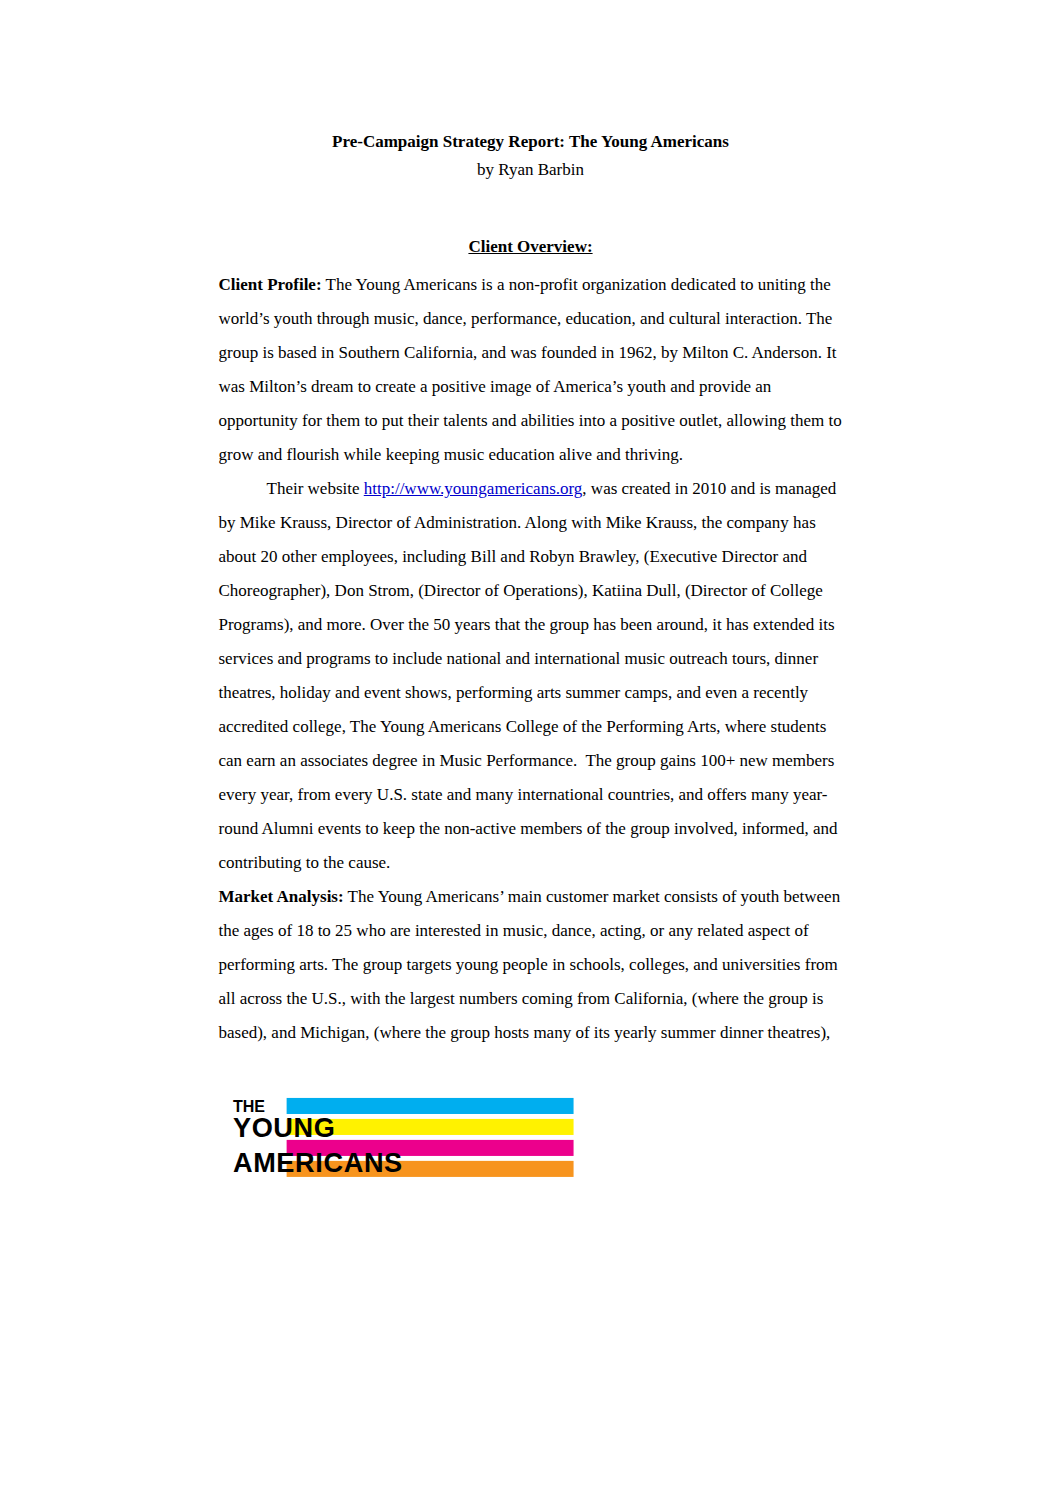Pre-Campaign Strategy Report: The Young Americans
by Ryan Barbin
Client Overview:
Client Profile: The Young Americans is a non-profit organization dedicated to uniting the world’s youth through music, dance, performance, education, and cultural interaction. The group is based in Southern California, and was founded in 1962, by Milton C. Anderson. It was Milton’s dream to create a positive image of America’s youth and provide an opportunity for them to put their talents and abilities into a positive outlet, allowing them to grow and flourish while keeping music education alive and thriving.
Their website http://www.youngamericans.org, was created in 2010 and is managed by Mike Krauss, Director of Administration. Along with Mike Krauss, the company has about 20 other employees, including Bill and Robyn Brawley, (Executive Director and Choreographer), Don Strom, (Director of Operations), Katiina Dull, (Director of College Programs), and more. Over the 50 years that the group has been around, it has extended its services and programs to include national and international music outreach tours, dinner theatres, holiday and event shows, performing arts summer camps, and even a recently accredited college, The Young Americans College of the Performing Arts, where students can earn an associates degree in Music Performance. The group gains 100+ new members every year, from every U.S. state and many international countries, and offers many year-round Alumni events to keep the non-active members of the group involved, informed, and contributing to the cause.
Market Analysis: The Young Americans’ main customer market consists of youth between the ages of 18 to 25 who are interested in music, dance, acting, or any related aspect of performing arts. The group targets young people in schools, colleges, and universities from all across the U.S., with the largest numbers coming from California, (where the group is based), and Michigan, (where the group hosts many of its yearly summer dinner theatres),
THE YOUNG AMERICANS